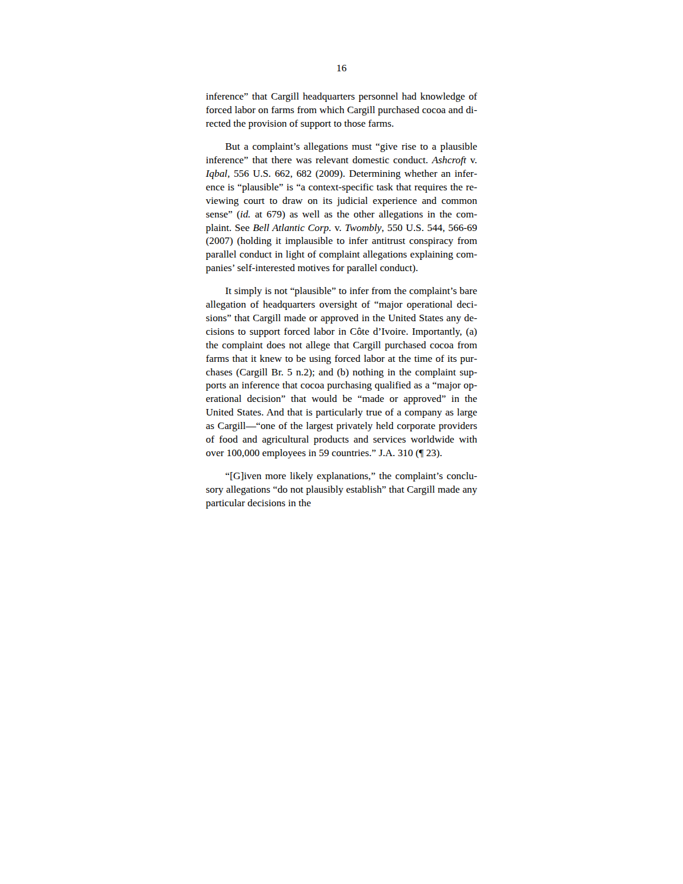16
inference” that Cargill headquarters personnel had knowledge of forced labor on farms from which Cargill purchased cocoa and directed the provision of support to those farms.
But a complaint’s allegations must “give rise to a plausible inference” that there was relevant domestic conduct. Ashcroft v. Iqbal, 556 U.S. 662, 682 (2009). Determining whether an inference is “plausible” is “a context-specific task that requires the reviewing court to draw on its judicial experience and common sense” (id. at 679) as well as the other allegations in the complaint. See Bell Atlantic Corp. v. Twombly, 550 U.S. 544, 566-69 (2007) (holding it implausible to infer antitrust conspiracy from parallel conduct in light of complaint allegations explaining companies’ self-interested motives for parallel conduct).
It simply is not “plausible” to infer from the complaint’s bare allegation of headquarters oversight of “major operational decisions” that Cargill made or approved in the United States any decisions to support forced labor in Côte d’Ivoire. Importantly, (a) the complaint does not allege that Cargill purchased cocoa from farms that it knew to be using forced labor at the time of its purchases (Cargill Br. 5 n.2); and (b) nothing in the complaint supports an inference that cocoa purchasing qualified as a “major operational decision” that would be “made or approved” in the United States. And that is particularly true of a company as large as Cargill—“one of the largest privately held corporate providers of food and agricultural products and services worldwide with over 100,000 employees in 59 countries.” J.A. 310 (¶ 23).
“[G]iven more likely explanations,” the complaint’s conclusory allegations “do not plausibly establish” that Cargill made any particular decisions in the